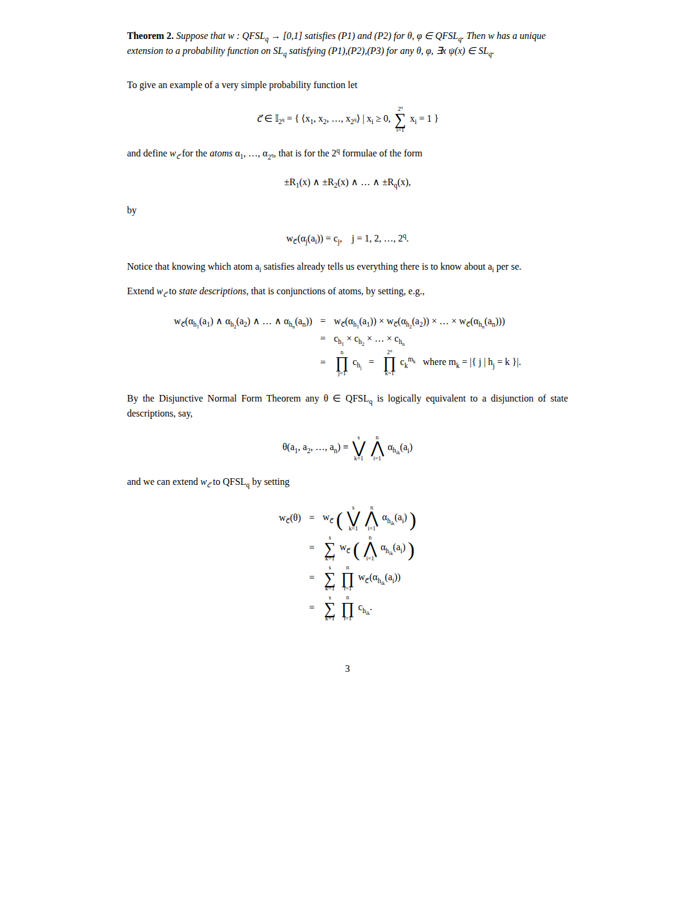Theorem 2. Suppose that w : QFSLq → [0,1] satisfies (P1) and (P2) for θ, φ ∈ QFSLq. Then w has a unique extension to a probability function on SLq satisfying (P1),(P2),(P3) for any θ, φ, ∃x ψ(x) ∈ SLq.
To give an example of a very simple probability function let
c⃗ ∈ 𝕀2q = { ⟨x1, x2, …, x2q⟩ | xi ≥ 0, 2q∑i=1 xi = 1 }
and define wc⃗ for the atoms α1, …, α2q, that is for the 2q formulae of the form
±R1(x) ∧ ±R2(x) ∧ … ∧ ±Rq(x),
by
wc⃗(αj(ai)) = cj, j = 1, 2, …, 2q.
Notice that knowing which atom ai satisfies already tells us everything there is to know about ai per se.
Extend wc⃗ to state descriptions, that is conjunctions of atoms, by setting, e.g.,
| w c⃗ (α h 1 (a 1 ) ∧ α h 2 (a 2 ) ∧ … ∧ α h n (a n )) | = | w c⃗ (α h 1 (a 1 )) × w c⃗ (α h 2 (a 2 )) × … × w c⃗ (α h n (a n ))) |
| | = | c h 1 × c h 2 × … × c h n |
| | = | n ∏ j=1 c h j = 2 q ∏ k=1 c k m k where m k = /{ j / h j = k }/. |
By the Disjunctive Normal Form Theorem any θ ∈ QFSLq is logically equivalent to a disjunction of state descriptions, say,
θ(a1, a2, …, an) ≡ s⋁k=1 n⋀i=1 αhik(ai)
and we can extend wc⃗ to QFSLq by setting
| w c⃗ (θ) | = | w c⃗ ( s ⋁ k=1 n ⋀ i=1 α h ik (a i ) ) |
| | = | s ∑ k=1 w c⃗ ( n ⋀ i=1 α h ik (a i ) ) |
| | = | s ∑ k=1 n ∏ i=1 w c⃗ (α h ik (a i )) |
| | = | s ∑ k=1 n ∏ i=1 c h ik . |
3